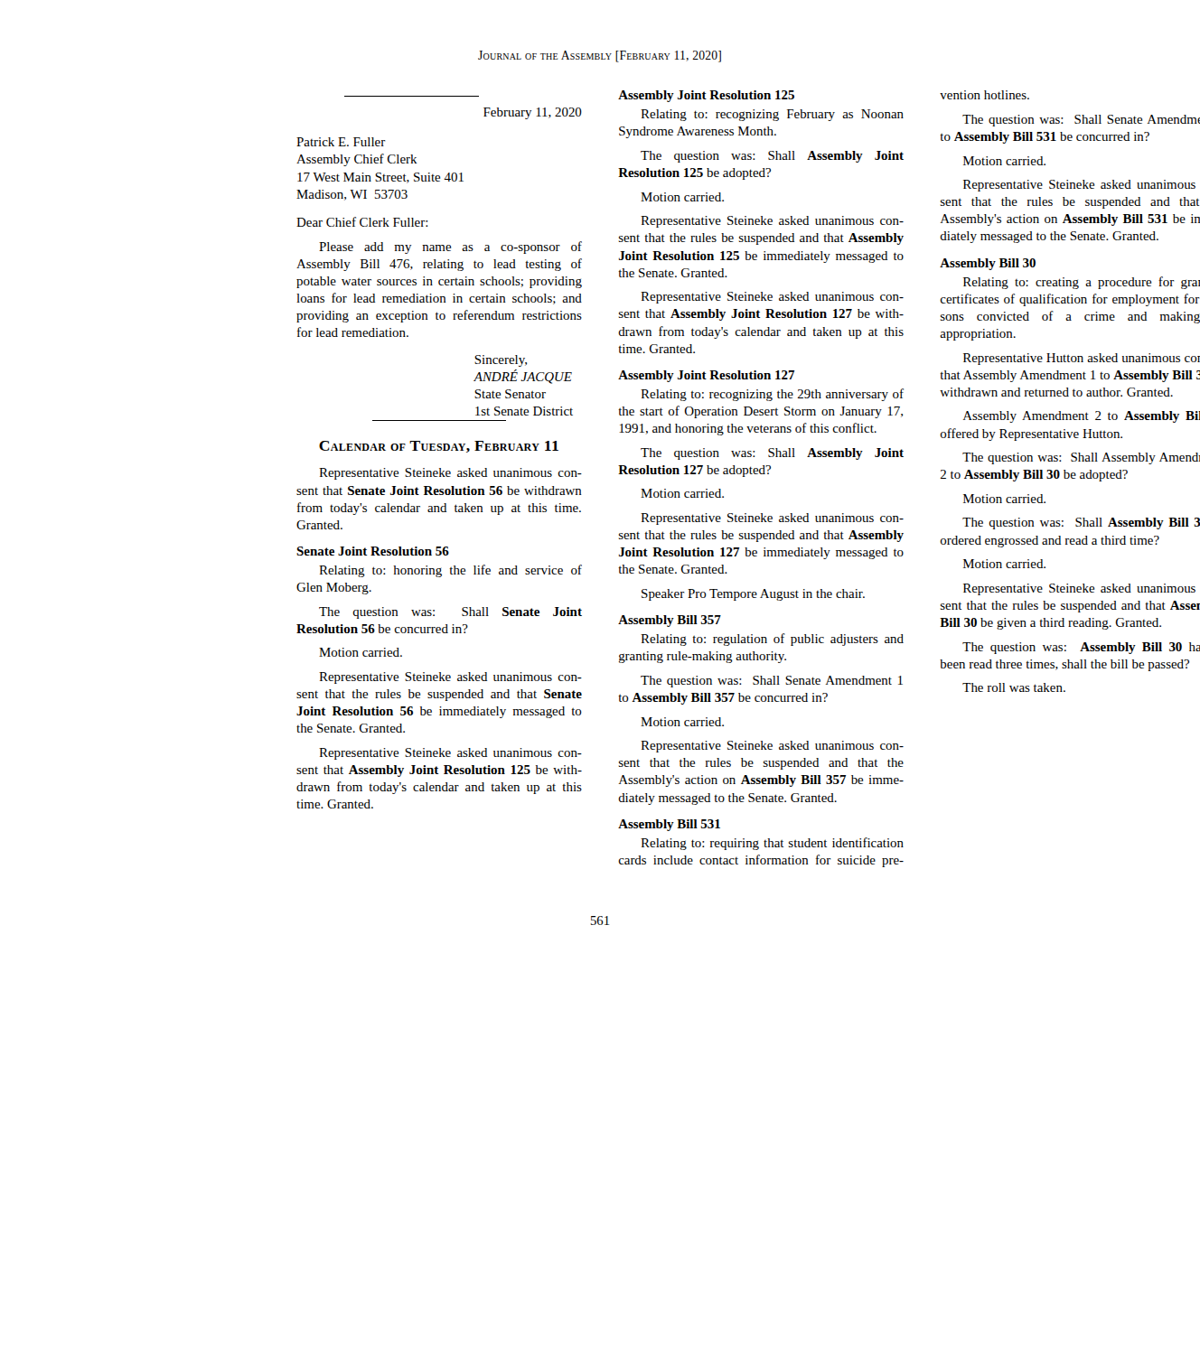Journal of the Assembly [February 11, 2020]
February 11, 2020
Patrick E. Fuller
Assembly Chief Clerk
17 West Main Street, Suite 401
Madison, WI 53703
Dear Chief Clerk Fuller:
Please add my name as a co-sponsor of Assembly Bill 476, relating to lead testing of potable water sources in certain schools; providing loans for lead remediation in certain schools; and providing an exception to referendum restrictions for lead remediation.
Sincerely,
ANDRÉ JACQUE
State Senator
1st Senate District
Calendar of Tuesday, February 11
Representative Steineke asked unanimous consent that Senate Joint Resolution 56 be withdrawn from today's calendar and taken up at this time. Granted.
Senate Joint Resolution 56
Relating to: honoring the life and service of Glen Moberg.
The question was: Shall Senate Joint Resolution 56 be concurred in?
Motion carried.
Representative Steineke asked unanimous consent that the rules be suspended and that Senate Joint Resolution 56 be immediately messaged to the Senate. Granted.
Representative Steineke asked unanimous consent that Assembly Joint Resolution 125 be withdrawn from today's calendar and taken up at this time. Granted.
Assembly Joint Resolution 125
Relating to: recognizing February as Noonan Syndrome Awareness Month.
The question was: Shall Assembly Joint Resolution 125 be adopted?
Motion carried.
Representative Steineke asked unanimous consent that the rules be suspended and that Assembly Joint Resolution 125 be immediately messaged to the Senate. Granted.
Representative Steineke asked unanimous consent that Assembly Joint Resolution 127 be withdrawn from today's calendar and taken up at this time. Granted.
Assembly Joint Resolution 127
Relating to: recognizing the 29th anniversary of the start of Operation Desert Storm on January 17, 1991, and honoring the veterans of this conflict.
The question was: Shall Assembly Joint Resolution 127 be adopted?
Motion carried.
Representative Steineke asked unanimous consent that the rules be suspended and that Assembly Joint Resolution 127 be immediately messaged to the Senate. Granted.
Speaker Pro Tempore August in the chair.
Assembly Bill 357
Relating to: regulation of public adjusters and granting rule-making authority.
The question was: Shall Senate Amendment 1 to Assembly Bill 357 be concurred in?
Motion carried.
Representative Steineke asked unanimous consent that the rules be suspended and that the Assembly's action on Assembly Bill 357 be immediately messaged to the Senate. Granted.
Assembly Bill 531
Relating to: requiring that student identification cards include contact information for suicide prevention hotlines.
The question was: Shall Senate Amendment 1 to Assembly Bill 531 be concurred in?
Motion carried.
Representative Steineke asked unanimous consent that the rules be suspended and that the Assembly's action on Assembly Bill 531 be immediately messaged to the Senate. Granted.
Assembly Bill 30
Relating to: creating a procedure for granting certificates of qualification for employment for persons convicted of a crime and making an appropriation.
Representative Hutton asked unanimous consent that Assembly Amendment 1 to Assembly Bill 30 be withdrawn and returned to author. Granted.
Assembly Amendment 2 to Assembly Bill 30 offered by Representative Hutton.
The question was: Shall Assembly Amendment 2 to Assembly Bill 30 be adopted?
Motion carried.
The question was: Shall Assembly Bill 30 be ordered engrossed and read a third time?
Motion carried.
Representative Steineke asked unanimous consent that the rules be suspended and that Assembly Bill 30 be given a third reading. Granted.
The question was: Assembly Bill 30 having been read three times, shall the bill be passed?
The roll was taken.
561